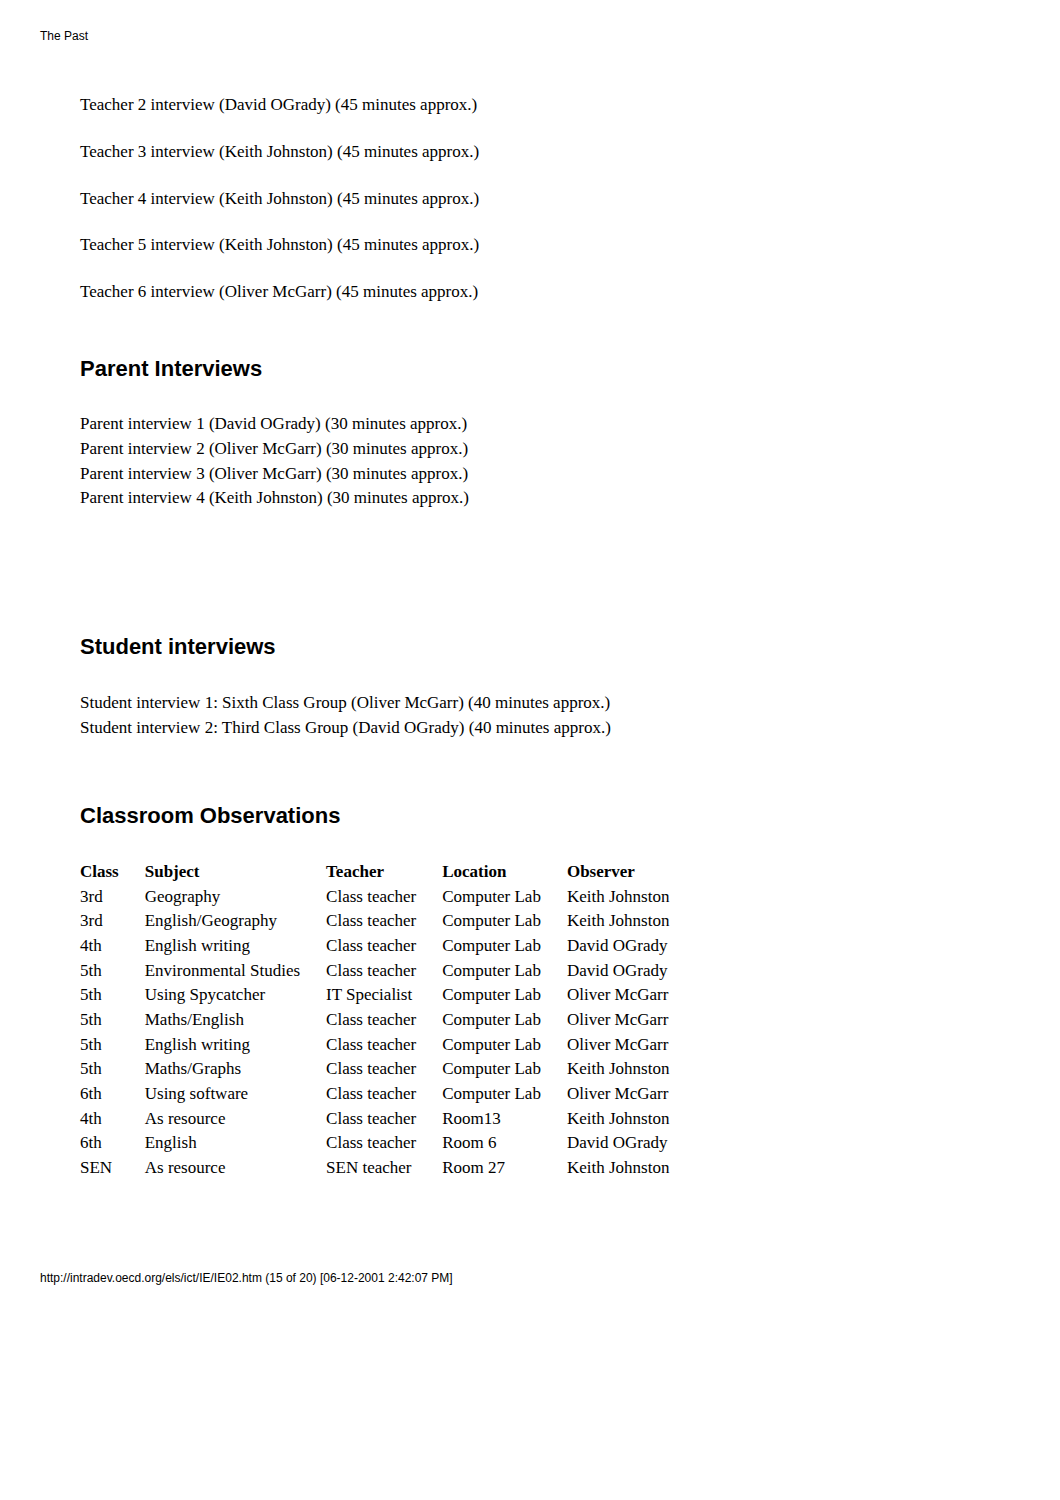The Past
Teacher 2 interview (David OGrady) (45 minutes approx.)
Teacher 3 interview (Keith Johnston) (45 minutes approx.)
Teacher 4 interview (Keith Johnston) (45 minutes approx.)
Teacher 5 interview (Keith Johnston) (45 minutes approx.)
Teacher 6 interview (Oliver McGarr) (45 minutes approx.)
Parent Interviews
Parent interview 1 (David OGrady) (30 minutes approx.)
Parent interview 2 (Oliver McGarr) (30 minutes approx.)
Parent interview 3 (Oliver McGarr) (30 minutes approx.)
Parent interview 4 (Keith Johnston) (30 minutes approx.)
Student interviews
Student interview 1: Sixth Class Group (Oliver McGarr) (40 minutes approx.)
Student interview 2: Third Class Group (David OGrady) (40 minutes approx.)
Classroom Observations
| Class | Subject | Teacher | Location | Observer |
| --- | --- | --- | --- | --- |
| 3rd | Geography | Class teacher | Computer Lab | Keith Johnston |
| 3rd | English/Geography | Class teacher | Computer Lab | Keith Johnston |
| 4th | English writing | Class teacher | Computer Lab | David OGrady |
| 5th | Environmental Studies | Class teacher | Computer Lab | David OGrady |
| 5th | Using Spycatcher | IT Specialist | Computer Lab | Oliver McGarr |
| 5th | Maths/English | Class teacher | Computer Lab | Oliver McGarr |
| 5th | English writing | Class teacher | Computer Lab | Oliver McGarr |
| 5th | Maths/Graphs | Class teacher | Computer Lab | Keith Johnston |
| 6th | Using software | Class teacher | Computer Lab | Oliver McGarr |
| 4th | As resource | Class teacher | Room13 | Keith Johnston |
| 6th | English | Class teacher | Room 6 | David OGrady |
| SEN | As resource | SEN teacher | Room 27 | Keith Johnston |
http://intradev.oecd.org/els/ict/IE/IE02.htm (15 of 20) [06-12-2001 2:42:07 PM]